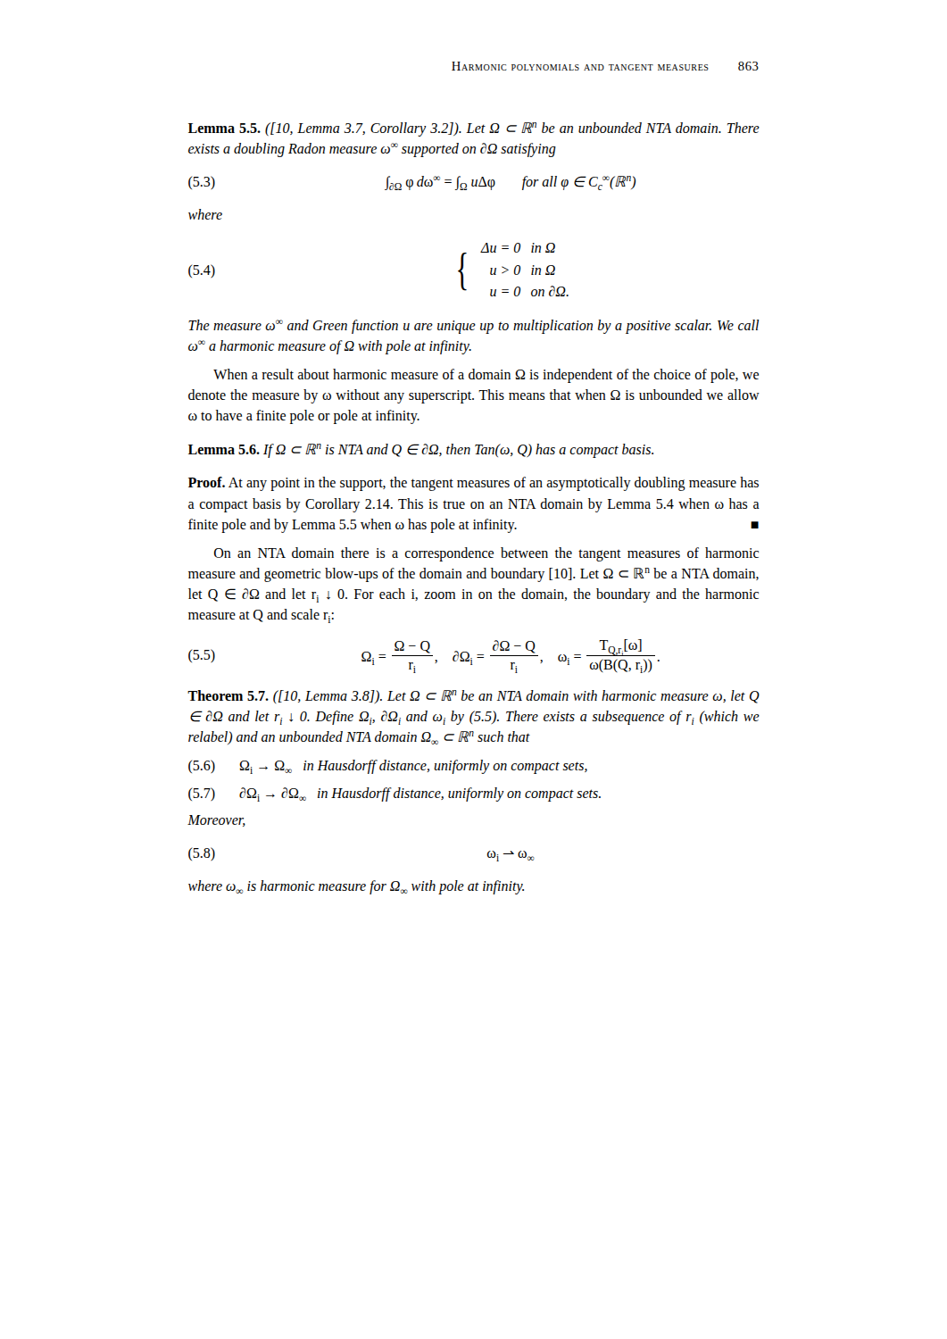Harmonic polynomials and tangent measures 863
Lemma 5.5. ([10, Lemma 3.7, Corollary 3.2]). Let Ω ⊂ ℝn be an unbounded NTA domain. There exists a doubling Radon measure ω∞ supported on ∂Ω satisfying
(5.3) ∫∂Ω φ dω∞ = ∫Ω u Δφ for all φ ∈ Cc∞(ℝn)
where
(5.4) {
| Δu = 0 | in Ω |
| u > 0 | in Ω |
| u = 0 | on ∂Ω. |
The measure ω∞ and Green function u are unique up to multiplication by a positive scalar. We call ω∞ a harmonic measure of Ω with pole at infinity.
When a result about harmonic measure of a domain Ω is independent of the choice of pole, we denote the measure by ω without any superscript. This means that when Ω is unbounded we allow ω to have a finite pole or pole at infinity.
Lemma 5.6. If Ω ⊂ ℝn is NTA and Q ∈ ∂Ω, then Tan(ω, Q) has a compact basis.
Proof. At any point in the support, the tangent measures of an asymptotically doubling measure has a compact basis by Corollary 2.14. This is true on an NTA domain by Lemma 5.4 when ω has a finite pole and by Lemma 5.5 when ω has pole at infinity.■
On an NTA domain there is a correspondence between the tangent measures of harmonic measure and geometric blow-ups of the domain and boundary [10]. Let Ω ⊂ ℝn be a NTA domain, let Q ∈ ∂Ω and let ri ↓ 0. For each i, zoom in on the domain, the boundary and the harmonic measure at Q and scale ri:
(5.5) Ωi = Ω − Q ri, ∂Ωi = ∂Ω − Q ri, ωi = TQ,ri[ω] ω(B(Q, ri)).
Theorem 5.7. ([10, Lemma 3.8]). Let Ω ⊂ ℝn be an NTA domain with harmonic measure ω, let Q ∈ ∂Ω and let ri ↓ 0. Define Ωi, ∂Ωi and ωi by (5.5). There exists a subsequence of ri (which we relabel) and an unbounded NTA domain Ω∞ ⊂ ℝn such that
(5.6) Ωi → Ω∞ in Hausdorff distance, uniformly on compact sets,
(5.7) ∂Ωi → ∂Ω∞ in Hausdorff distance, uniformly on compact sets.
Moreover,
(5.8) ωi ⇀ ω∞
where ω∞ is harmonic measure for Ω∞ with pole at infinity.